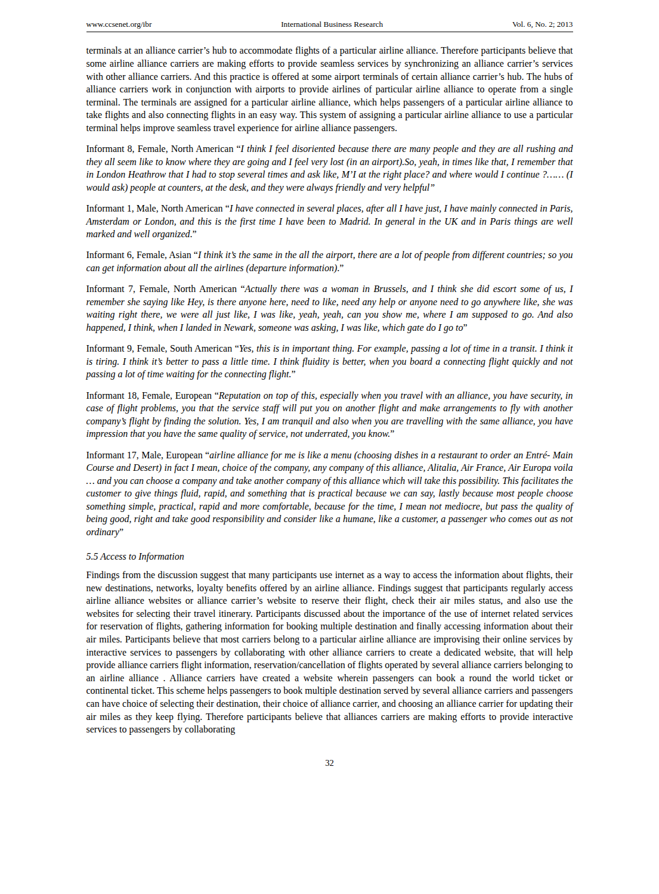www.ccsenet.org/ibr International Business Research Vol. 6, No. 2; 2013
terminals at an alliance carrier’s hub to accommodate flights of a particular airline alliance. Therefore participants believe that some airline alliance carriers are making efforts to provide seamless services by synchronizing an alliance carrier’s services with other alliance carriers. And this practice is offered at some airport terminals of certain alliance carrier’s hub. The hubs of alliance carriers work in conjunction with airports to provide airlines of particular airline alliance to operate from a single terminal. The terminals are assigned for a particular airline alliance, which helps passengers of a particular airline alliance to take flights and also connecting flights in an easy way. This system of assigning a particular airline alliance to use a particular terminal helps improve seamless travel experience for airline alliance passengers.
Informant 8, Female, North American “I think I feel disoriented because there are many people and they are all rushing and they all seem like to know where they are going and I feel very lost (in an airport).So, yeah, in times like that, I remember that in London Heathrow that I had to stop several times and ask like, M’I at the right place? and where would I continue ?…… (I would ask) people at counters, at the desk, and they were always friendly and very helpful”
Informant 1, Male, North American “I have connected in several places, after all I have just, I have mainly connected in Paris, Amsterdam or London, and this is the first time I have been to Madrid. In general in the UK and in Paris things are well marked and well organized.”
Informant 6, Female, Asian “I think it’s the same in the all the airport, there are a lot of people from different countries; so you can get information about all the airlines (departure information).”
Informant 7, Female, North American “Actually there was a woman in Brussels, and I think she did escort some of us, I remember she saying like Hey, is there anyone here, need to like, need any help or anyone need to go anywhere like, she was waiting right there, we were all just like, I was like, yeah, yeah, can you show me, where I am supposed to go. And also happened, I think, when I landed in Newark, someone was asking, I was like, which gate do I go to”
Informant 9, Female, South American “Yes, this is in important thing. For example, passing a lot of time in a transit. I think it is tiring. I think it’s better to pass a little time. I think fluidity is better, when you board a connecting flight quickly and not passing a lot of time waiting for the connecting flight.”
Informant 18, Female, European “Reputation on top of this, especially when you travel with an alliance, you have security, in case of flight problems, you that the service staff will put you on another flight and make arrangements to fly with another company’s flight by finding the solution. Yes, I am tranquil and also when you are travelling with the same alliance, you have impression that you have the same quality of service, not underrated, you know.”
Informant 17, Male, European “airline alliance for me is like a menu (choosing dishes in a restaurant to order an Entré- Main Course and Desert) in fact I mean, choice of the company, any company of this alliance, Alitalia, Air France, Air Europa voila … and you can choose a company and take another company of this alliance which will take this possibility. This facilitates the customer to give things fluid, rapid, and something that is practical because we can say, lastly because most people choose something simple, practical, rapid and more comfortable, because for the time, I mean not mediocre, but pass the quality of being good, right and take good responsibility and consider like a humane, like a customer, a passenger who comes out as not ordinary”
5.5 Access to Information
Findings from the discussion suggest that many participants use internet as a way to access the information about flights, their new destinations, networks, loyalty benefits offered by an airline alliance. Findings suggest that participants regularly access airline alliance websites or alliance carrier’s website to reserve their flight, check their air miles status, and also use the websites for selecting their travel itinerary. Participants discussed about the importance of the use of internet related services for reservation of flights, gathering information for booking multiple destination and finally accessing information about their air miles. Participants believe that most carriers belong to a particular airline alliance are improvising their online services by interactive services to passengers by collaborating with other alliance carriers to create a dedicated website, that will help provide alliance carriers flight information, reservation/cancellation of flights operated by several alliance carriers belonging to an airline alliance . Alliance carriers have created a website wherein passengers can book a round the world ticket or continental ticket. This scheme helps passengers to book multiple destination served by several alliance carriers and passengers can have choice of selecting their destination, their choice of alliance carrier, and choosing an alliance carrier for updating their air miles as they keep flying. Therefore participants believe that alliances carriers are making efforts to provide interactive services to passengers by collaborating
32